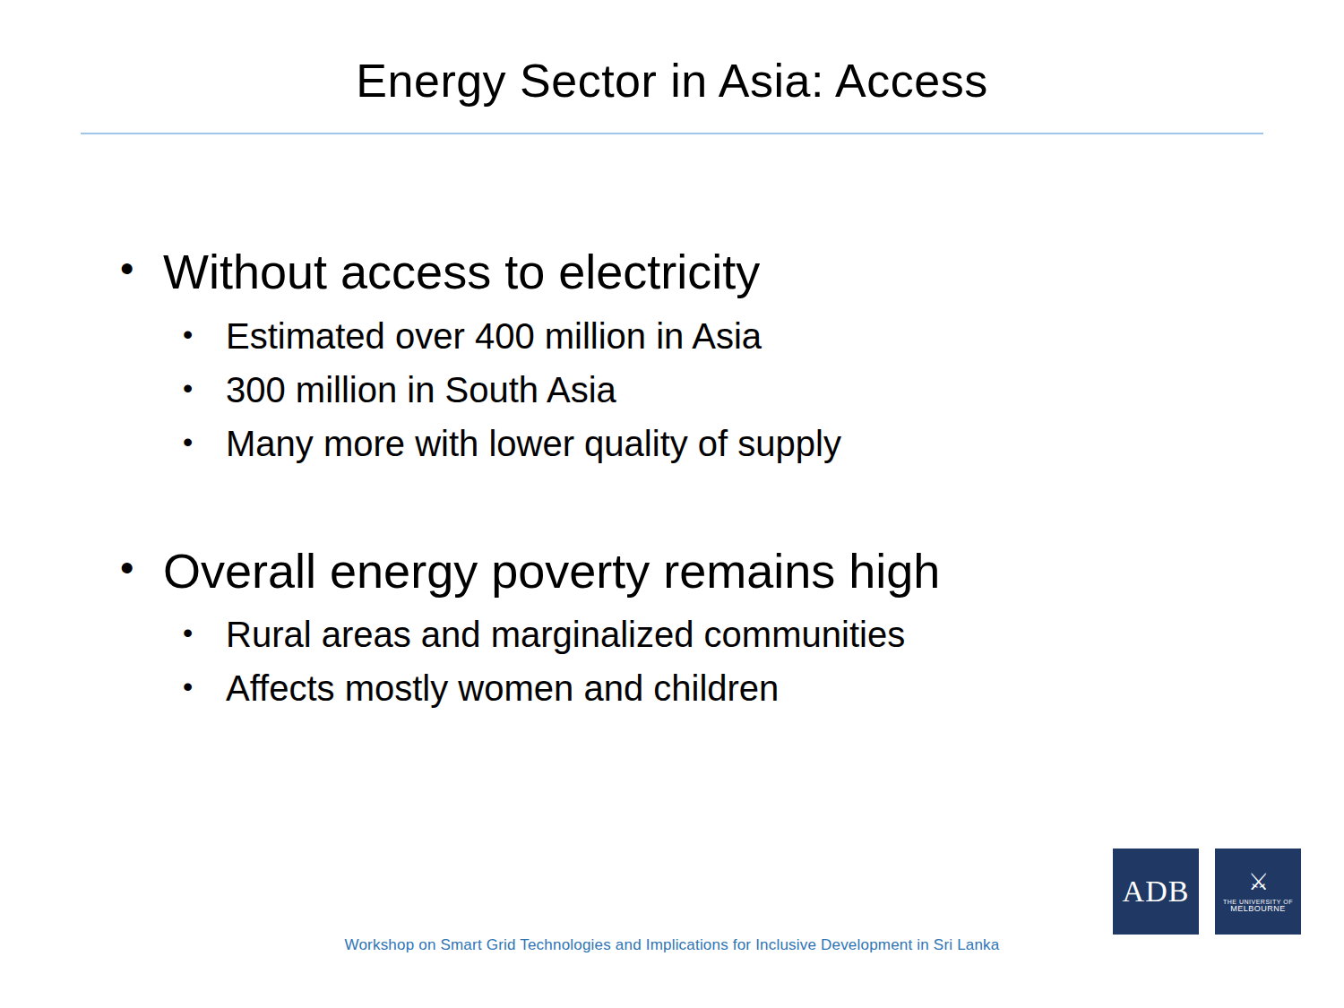Energy Sector in Asia: Access
Without access to electricity
Estimated over 400 million in Asia
300 million in South Asia
Many more with lower quality of supply
Overall energy poverty remains high
Rural areas and marginalized communities
Affects mostly women and children
Workshop on Smart Grid Technologies and Implications for Inclusive Development in Sri Lanka
ADB
⚔
THE UNIVERSITY OF
MELBOURNE